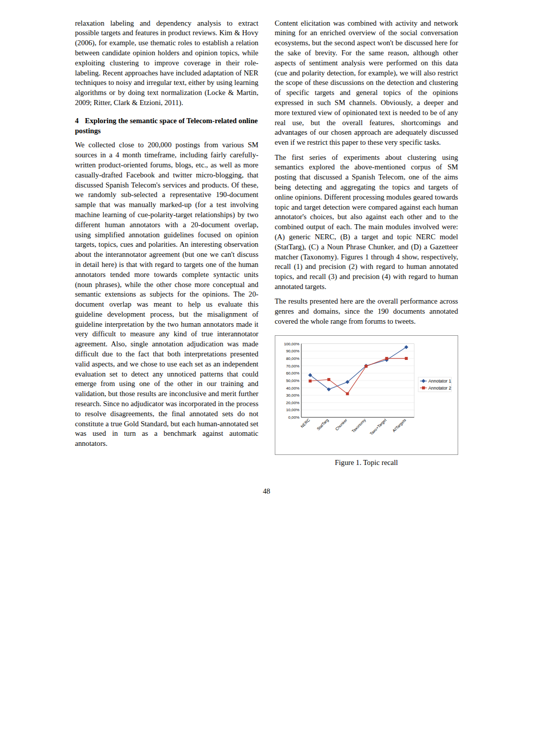relaxation labeling and dependency analysis to extract possible targets and features in product reviews. Kim & Hovy (2006), for example, use thematic roles to establish a relation between candidate opinion holders and opinion topics, while exploiting clustering to improve coverage in their role-labeling. Recent approaches have included adaptation of NER techniques to noisy and irregular text, either by using learning algorithms or by doing text normalization (Locke & Martin, 2009; Ritter, Clark & Etzioni, 2011).
4 Exploring the semantic space of Telecom-related online postings
We collected close to 200,000 postings from various SM sources in a 4 month timeframe, including fairly carefully-written product-oriented forums, blogs, etc., as well as more casually-drafted Facebook and twitter micro-blogging, that discussed Spanish Telecom's services and products. Of these, we randomly sub-selected a representative 190-document sample that was manually marked-up (for a test involving machine learning of cue-polarity-target relationships) by two different human annotators with a 20-document overlap, using simplified annotation guidelines focused on opinion targets, topics, cues and polarities. An interesting observation about the interannotator agreement (but one we can't discuss in detail here) is that with regard to targets one of the human annotators tended more towards complete syntactic units (noun phrases), while the other chose more conceptual and semantic extensions as subjects for the opinions. The 20-document overlap was meant to help us evaluate this guideline development process, but the misalignment of guideline interpretation by the two human annotators made it very difficult to measure any kind of true interannotator agreement. Also, single annotation adjudication was made difficult due to the fact that both interpretations presented valid aspects, and we chose to use each set as an independent evaluation set to detect any unnoticed patterns that could emerge from using one of the other in our training and validation, but those results are inconclusive and merit further research. Since no adjudicator was incorporated in the process to resolve disagreements, the final annotated sets do not constitute a true Gold Standard, but each human-annotated set was used in turn as a benchmark against automatic annotators.
Content elicitation was combined with activity and network mining for an enriched overview of the social conversation ecosystems, but the second aspect won't be discussed here for the sake of brevity. For the same reason, although other aspects of sentiment analysis were performed on this data (cue and polarity detection, for example), we will also restrict the scope of these discussions on the detection and clustering of specific targets and general topics of the opinions expressed in such SM channels. Obviously, a deeper and more textured view of opinionated text is needed to be of any real use, but the overall features, shortcomings and advantages of our chosen approach are adequately discussed even if we restrict this paper to these very specific tasks.
The first series of experiments about clustering using semantics explored the above-mentioned corpus of SM posting that discussed a Spanish Telecom, one of the aims being detecting and aggregating the topics and targets of online opinions. Different processing modules geared towards topic and target detection were compared against each human annotator's choices, but also against each other and to the combined output of each. The main modules involved were: (A) generic NERC, (B) a target and topic NERC model (StatTarg), (C) a Noun Phrase Chunker, and (D) a Gazetteer matcher (Taxonomy). Figures 1 through 4 show, respectively, recall (1) and precision (2) with regard to human annotated topics, and recall (3) and precision (4) with regard to human annotated targets.
The results presented here are the overall performance across genres and domains, since the 190 documents annotated covered the whole range from forums to tweets.
100,00% 90,00% 80,00% 70,00% 60,00% 50,00% 40,00% 30,00% 20,00% 10,00% 0,00% NERC StatTarg Chunker Taxonomy Taxo+Target AllTargets Annotator 1 Annotator 2
Figure 1. Topic recall
48